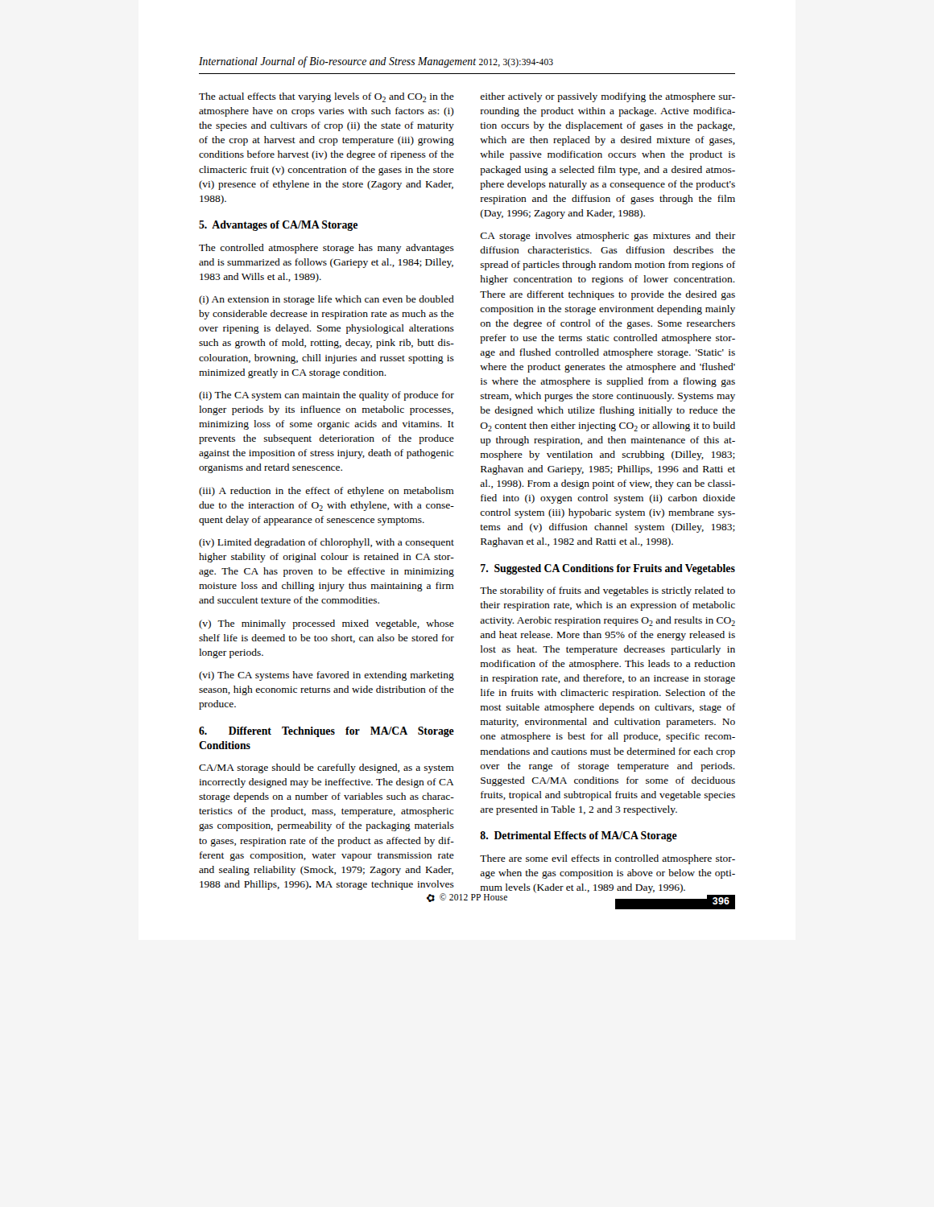International Journal of Bio-resource and Stress Management 2012, 3(3):394-403
The actual effects that varying levels of O2 and CO2 in the atmosphere have on crops varies with such factors as: (i) the species and cultivars of crop (ii) the state of maturity of the crop at harvest and crop temperature (iii) growing conditions before harvest (iv) the degree of ripeness of the climacteric fruit (v) concentration of the gases in the store (vi) presence of ethylene in the store (Zagory and Kader, 1988).
5. Advantages of CA/MA Storage
The controlled atmosphere storage has many advantages and is summarized as follows (Gariepy et al., 1984; Dilley, 1983 and Wills et al., 1989).
(i) An extension in storage life which can even be doubled by considerable decrease in respiration rate as much as the over ripening is delayed. Some physiological alterations such as growth of mold, rotting, decay, pink rib, butt discolouration, browning, chill injuries and russet spotting is minimized greatly in CA storage condition.
(ii) The CA system can maintain the quality of produce for longer periods by its influence on metabolic processes, minimizing loss of some organic acids and vitamins. It prevents the subsequent deterioration of the produce against the imposition of stress injury, death of pathogenic organisms and retard senescence.
(iii) A reduction in the effect of ethylene on metabolism due to the interaction of O2 with ethylene, with a consequent delay of appearance of senescence symptoms.
(iv) Limited degradation of chlorophyll, with a consequent higher stability of original colour is retained in CA storage. The CA has proven to be effective in minimizing moisture loss and chilling injury thus maintaining a firm and succulent texture of the commodities.
(v) The minimally processed mixed vegetable, whose shelf life is deemed to be too short, can also be stored for longer periods.
(vi) The CA systems have favored in extending marketing season, high economic returns and wide distribution of the produce.
6. Different Techniques for MA/CA Storage Conditions
CA/MA storage should be carefully designed, as a system incorrectly designed may be ineffective. The design of CA storage depends on a number of variables such as characteristics of the product, mass, temperature, atmospheric gas composition, permeability of the packaging materials to gases, respiration rate of the product as affected by different gas composition, water vapour transmission rate and sealing reliability (Smock, 1979; Zagory and Kader, 1988 and Phillips, 1996). MA storage technique involves either actively or passively modifying the atmosphere surrounding the product within a package. Active modification occurs by the displacement of gases in the package, which are then replaced by a desired mixture of gases, while passive modification occurs when the product is packaged using a selected film type, and a desired atmosphere develops naturally as a consequence of the product's respiration and the diffusion of gases through the film (Day, 1996; Zagory and Kader, 1988).
CA storage involves atmospheric gas mixtures and their diffusion characteristics. Gas diffusion describes the spread of particles through random motion from regions of higher concentration to regions of lower concentration. There are different techniques to provide the desired gas composition in the storage environment depending mainly on the degree of control of the gases. Some researchers prefer to use the terms static controlled atmosphere storage and flushed controlled atmosphere storage. 'Static' is where the product generates the atmosphere and 'flushed' is where the atmosphere is supplied from a flowing gas stream, which purges the store continuously. Systems may be designed which utilize flushing initially to reduce the O2 content then either injecting CO2 or allowing it to build up through respiration, and then maintenance of this atmosphere by ventilation and scrubbing (Dilley, 1983; Raghavan and Gariepy, 1985; Phillips, 1996 and Ratti et al., 1998). From a design point of view, they can be classified into (i) oxygen control system (ii) carbon dioxide control system (iii) hypobaric system (iv) membrane systems and (v) diffusion channel system (Dilley, 1983; Raghavan et al., 1982 and Ratti et al., 1998).
7. Suggested CA Conditions for Fruits and Vegetables
The storability of fruits and vegetables is strictly related to their respiration rate, which is an expression of metabolic activity. Aerobic respiration requires O2 and results in CO2 and heat release. More than 95% of the energy released is lost as heat. The temperature decreases particularly in modification of the atmosphere. This leads to a reduction in respiration rate, and therefore, to an increase in storage life in fruits with climacteric respiration. Selection of the most suitable atmosphere depends on cultivars, stage of maturity, environmental and cultivation parameters. No one atmosphere is best for all produce, specific recommendations and cautions must be determined for each crop over the range of storage temperature and periods. Suggested CA/MA conditions for some of deciduous fruits, tropical and subtropical fruits and vegetable species are presented in Table 1, 2 and 3 respectively.
8. Detrimental Effects of MA/CA Storage
There are some evil effects in controlled atmosphere storage when the gas composition is above or below the optimum levels (Kader et al., 1989 and Day, 1996).
✿ © 2012 PP House
396